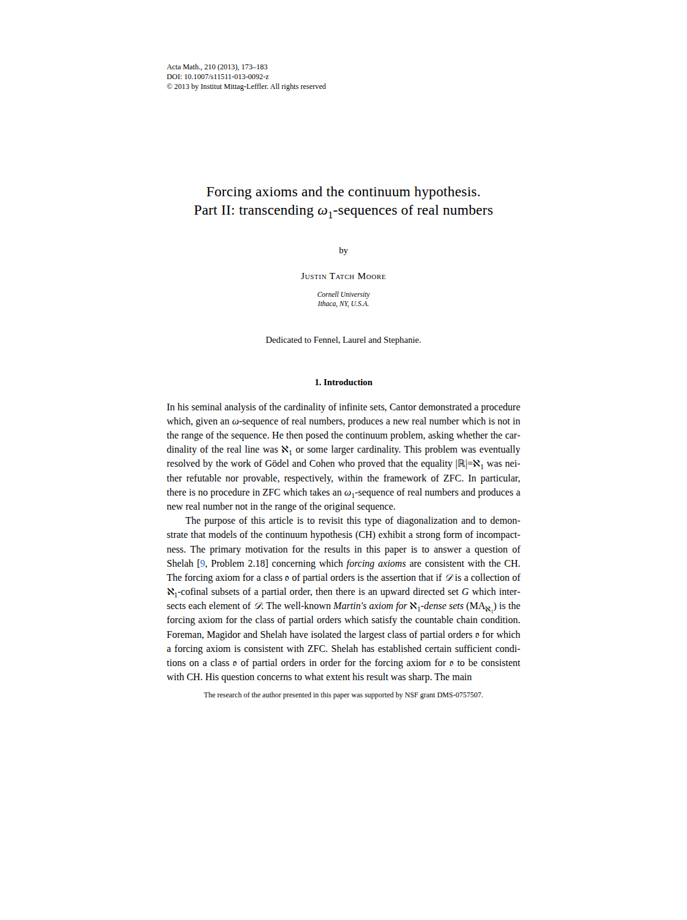Acta Math., 210 (2013), 173–183
DOI: 10.1007/s11511-013-0092-z
© 2013 by Institut Mittag-Leffler. All rights reserved
Forcing axioms and the continuum hypothesis.
Part II: transcending ω1-sequences of real numbers
by
Justin Tatch Moore
Cornell University
Ithaca, NY, U.S.A.
Dedicated to Fennel, Laurel and Stephanie.
1. Introduction
In his seminal analysis of the cardinality of infinite sets, Cantor demonstrated a procedure which, given an ω-sequence of real numbers, produces a new real number which is not in the range of the sequence. He then posed the continuum problem, asking whether the cardinality of the real line was ℵ1 or some larger cardinality. This problem was eventually resolved by the work of Gödel and Cohen who proved that the equality |ℝ|=ℵ1 was neither refutable nor provable, respectively, within the framework of ZFC. In particular, there is no procedure in ZFC which takes an ω1-sequence of real numbers and produces a new real number not in the range of the original sequence.
The purpose of this article is to revisit this type of diagonalization and to demonstrate that models of the continuum hypothesis (CH) exhibit a strong form of incompactness. The primary motivation for the results in this paper is to answer a question of Shelah [9, Problem 2.18] concerning which forcing axioms are consistent with the CH. The forcing axiom for a class 𝔬 of partial orders is the assertion that if 𝒟 is a collection of ℵ1-cofinal subsets of a partial order, then there is an upward directed set G which intersects each element of 𝒟. The well-known Martin's axiom for ℵ1-dense sets (MAℵ1) is the forcing axiom for the class of partial orders which satisfy the countable chain condition. Foreman, Magidor and Shelah have isolated the largest class of partial orders 𝔬 for which a forcing axiom is consistent with ZFC. Shelah has established certain sufficient conditions on a class 𝔬 of partial orders in order for the forcing axiom for 𝔬 to be consistent with CH. His question concerns to what extent his result was sharp. The main
The research of the author presented in this paper was supported by NSF grant DMS-0757507.